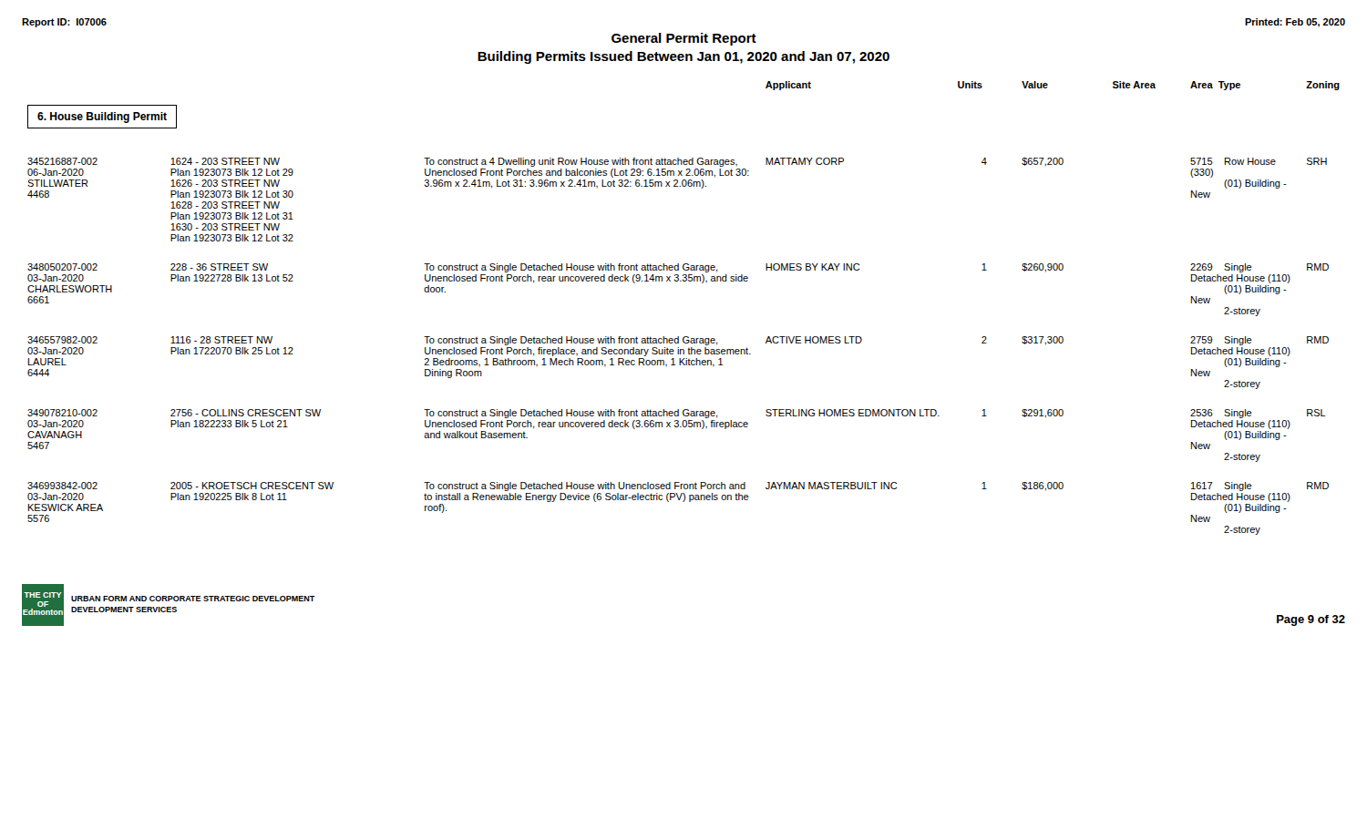Report ID: I07006
Printed: Feb 05, 2020
General Permit Report
Building Permits Issued Between Jan 01, 2020 and Jan 07, 2020
| | | | Applicant | Units | Value | Site Area | Area Type | Zoning |
| --- | --- | --- | --- | --- | --- | --- | --- | --- |
| 6. House Building Permit |
| 345216887-002 06-Jan-2020 STILLWATER 4468 | 1624 - 203 STREET NW Plan 1923073 Blk 12 Lot 29 1626 - 203 STREET NW Plan 1923073 Blk 12 Lot 30 1628 - 203 STREET NW Plan 1923073 Blk 12 Lot 31 1630 - 203 STREET NW Plan 1923073 Blk 12 Lot 32 | To construct a 4 Dwelling unit Row House with front attached Garages, Unenclosed Front Porches and balconies (Lot 29: 6.15m x 2.06m, Lot 30: 3.96m x 2.41m, Lot 31: 3.96m x 2.41m, Lot 32: 6.15m x 2.06m). | MATTAMY CORP | 4 | $657,200 | | 5715 Row House (330) (01) Building - New | SRH |
| 348050207-002 03-Jan-2020 CHARLESWORTH 6661 | 228 - 36 STREET SW Plan 1922728 Blk 13 Lot 52 | To construct a Single Detached House with front attached Garage, Unenclosed Front Porch, rear uncovered deck (9.14m x 3.35m), and side door. | HOMES BY KAY INC | 1 | $260,900 | | 2269 Single Detached House (110) (01) Building - New 2-storey | RMD |
| 346557982-002 03-Jan-2020 LAUREL 6444 | 1116 - 28 STREET NW Plan 1722070 Blk 25 Lot 12 | To construct a Single Detached House with front attached Garage, Unenclosed Front Porch, fireplace, and Secondary Suite in the basement. 2 Bedrooms, 1 Bathroom, 1 Mech Room, 1 Rec Room, 1 Kitchen, 1 Dining Room | ACTIVE HOMES LTD | 2 | $317,300 | | 2759 Single Detached House (110) (01) Building - New 2-storey | RMD |
| 349078210-002 03-Jan-2020 CAVANAGH 5467 | 2756 - COLLINS CRESCENT SW Plan 1822233 Blk 5 Lot 21 | To construct a Single Detached House with front attached Garage, Unenclosed Front Porch, rear uncovered deck (3.66m x 3.05m), fireplace and walkout Basement. | STERLING HOMES EDMONTON LTD. | 1 | $291,600 | | 2536 Single Detached House (110) (01) Building - New 2-storey | RSL |
| 346993842-002 03-Jan-2020 KESWICK AREA 5576 | 2005 - KROETSCH CRESCENT SW Plan 1920225 Blk 8 Lot 11 | To construct a Single Detached House with Unenclosed Front Porch and to install a Renewable Energy Device (6 Solar-electric (PV) panels on the roof). | JAYMAN MASTERBUILT INC | 1 | $186,000 | | 1617 Single Detached House (110) (01) Building - New 2-storey | RMD |
THE CITY OF
Edmonton
URBAN FORM AND CORPORATE STRATEGIC DEVELOPMENT
DEVELOPMENT SERVICES
Page 9 of 32